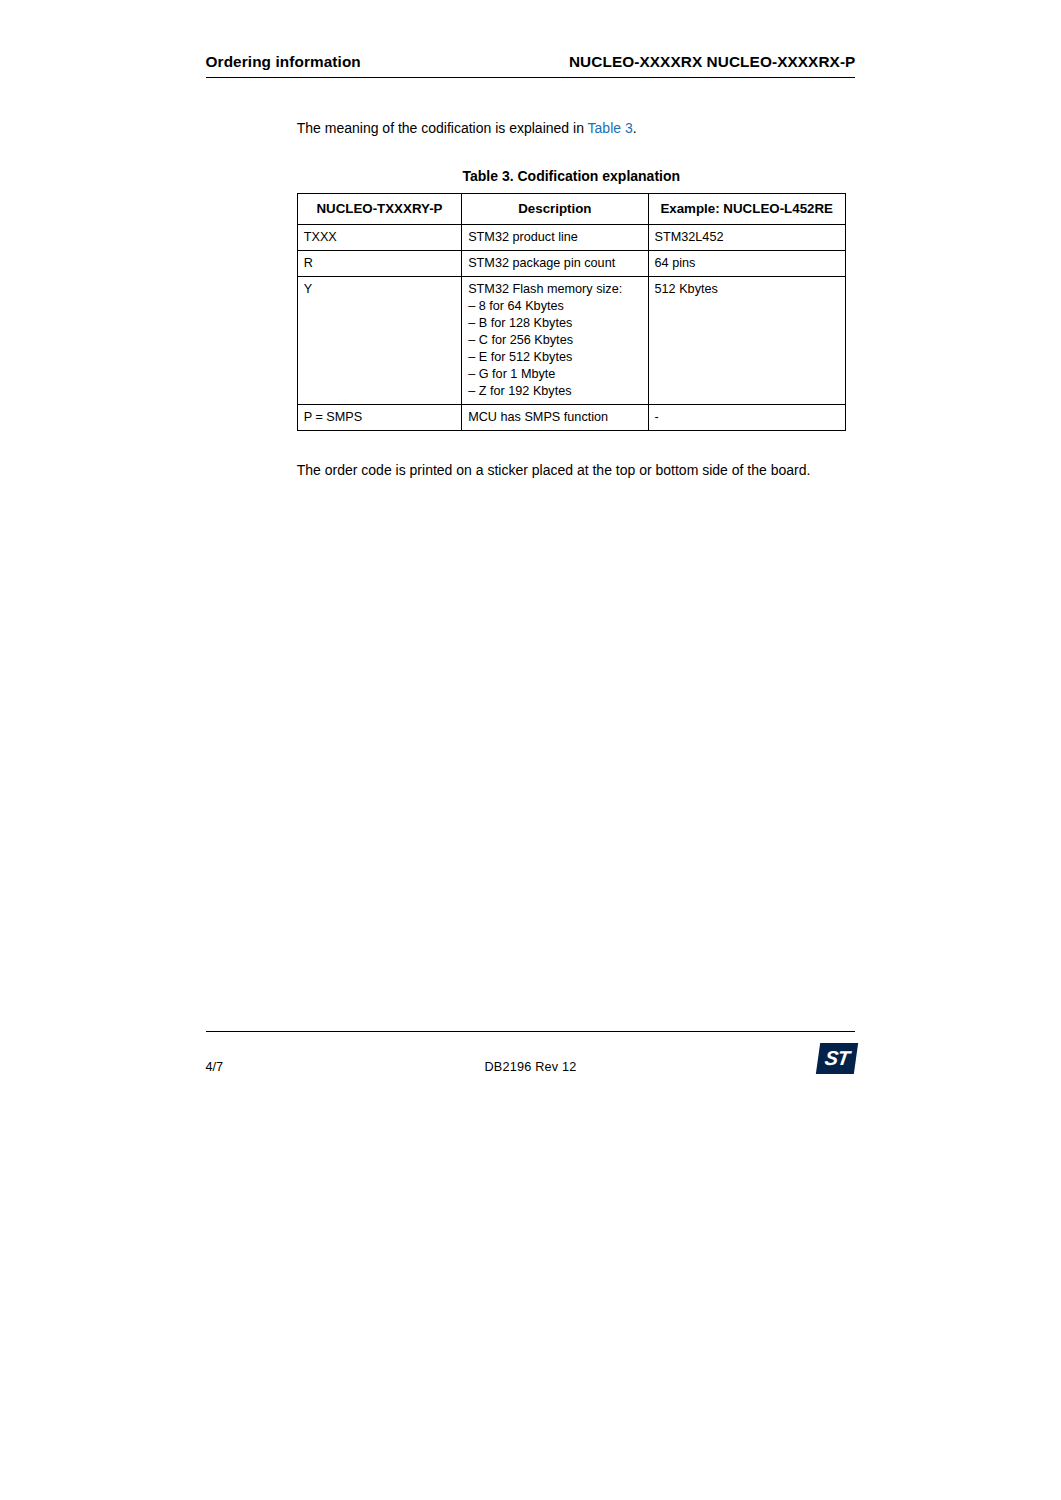Ordering information
NUCLEO-XXXXRX NUCLEO-XXXXRX-P
The meaning of the codification is explained in Table 3.
Table 3. Codification explanation
| NUCLEO-TXXXRY-P | Description | Example: NUCLEO-L452RE |
| --- | --- | --- |
| TXXX | STM32 product line | STM32L452 |
| R | STM32 package pin count | 64 pins |
| Y | STM32 Flash memory size: – 8 for 64 Kbytes – B for 128 Kbytes – C for 256 Kbytes – E for 512 Kbytes – G for 1 Mbyte – Z for 192 Kbytes | 512 Kbytes |
| P = SMPS | MCU has SMPS function | - |
The order code is printed on a sticker placed at the top or bottom side of the board.
4/7
DB2196 Rev 12
ST